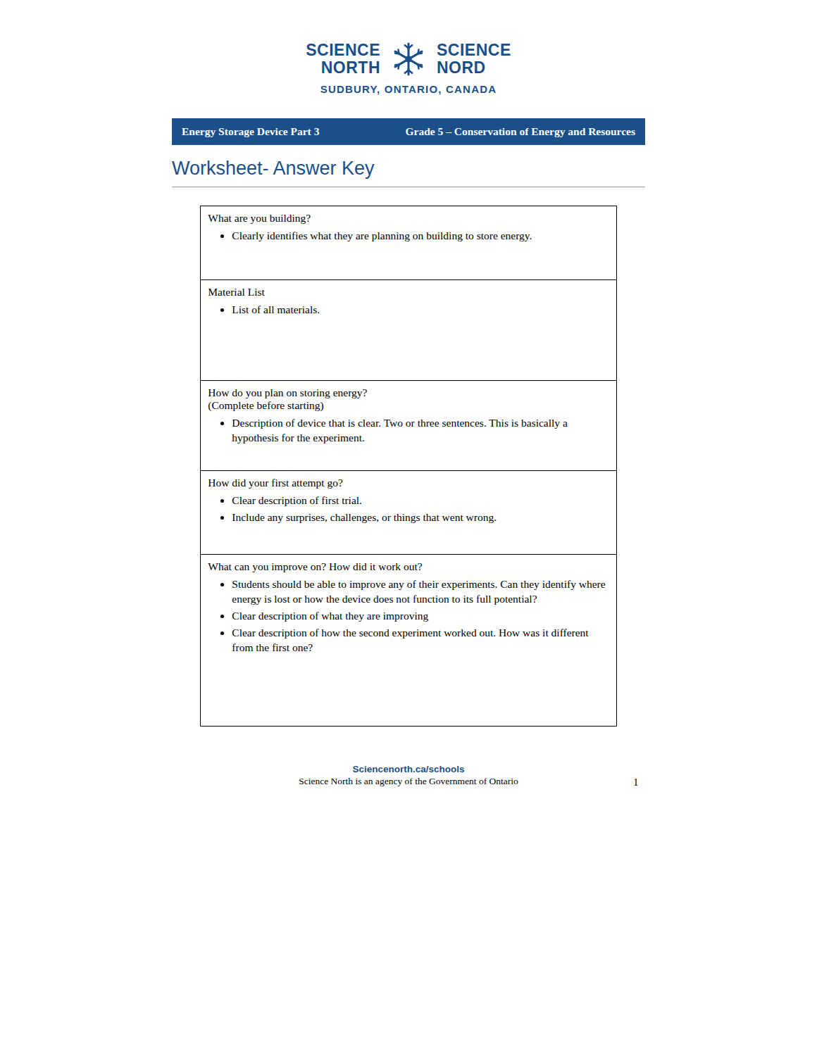SCIENCE
NORTH
SCIENCE
NORD
SUDBURY, ONTARIO, CANADA
Energy Storage Device Part 3 Grade 5 – Conservation of Energy and Resources
Worksheet- Answer Key
| What are you building? Clearly identifies what they are planning on building to store energy. |
| Material List List of all materials. |
| How do you plan on storing energy? (Complete before starting) Description of device that is clear. Two or three sentences. This is basically a hypothesis for the experiment. |
| How did your first attempt go? Clear description of first trial. Include any surprises, challenges, or things that went wrong. |
| What can you improve on? How did it work out? Students should be able to improve any of their experiments. Can they identify where energy is lost or how the device does not function to its full potential? Clear description of what they are improving Clear description of how the second experiment worked out. How was it different from the first one? |
Sciencenorth.ca/schools
Science North is an agency of the Government of Ontario
1